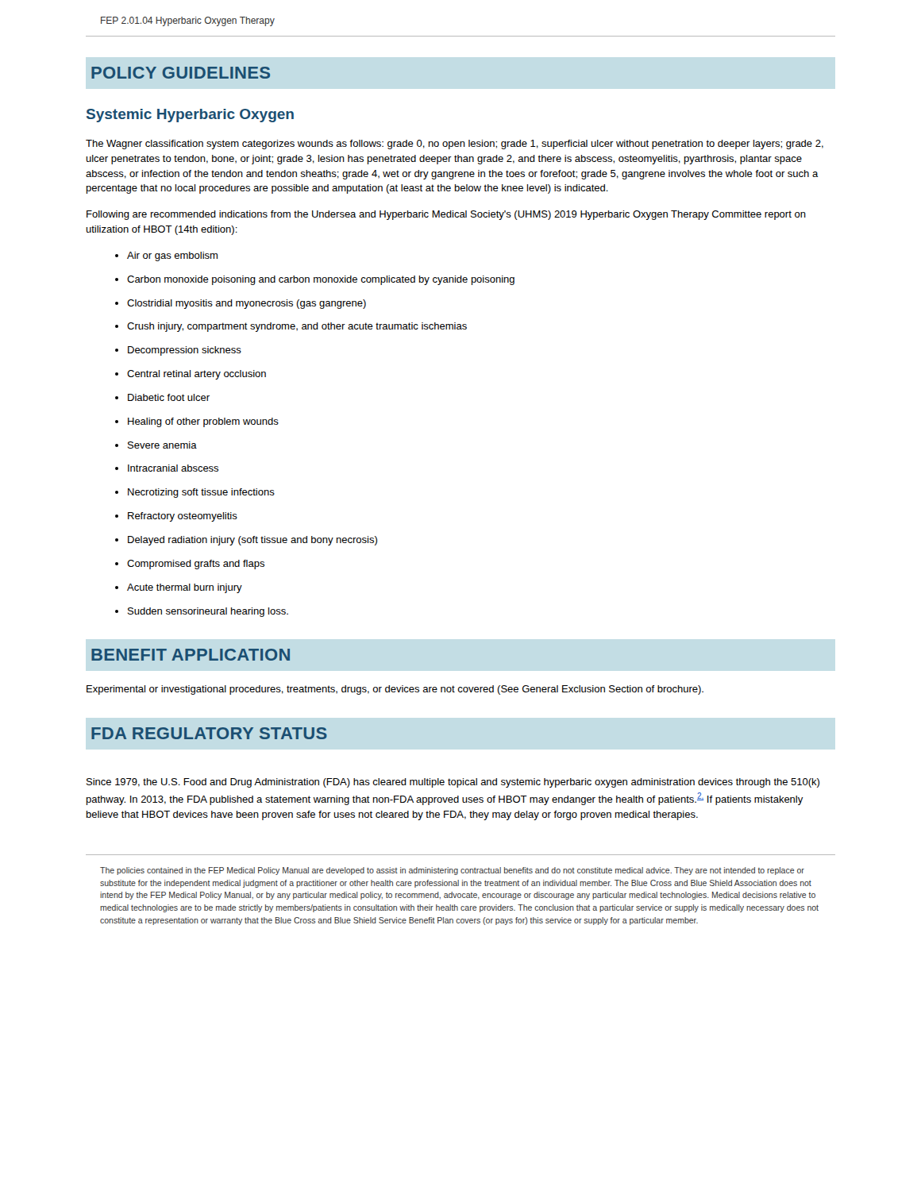FEP 2.01.04 Hyperbaric Oxygen Therapy
POLICY GUIDELINES
Systemic Hyperbaric Oxygen
The Wagner classification system categorizes wounds as follows: grade 0, no open lesion; grade 1, superficial ulcer without penetration to deeper layers; grade 2, ulcer penetrates to tendon, bone, or joint; grade 3, lesion has penetrated deeper than grade 2, and there is abscess, osteomyelitis, pyarthrosis, plantar space abscess, or infection of the tendon and tendon sheaths; grade 4, wet or dry gangrene in the toes or forefoot; grade 5, gangrene involves the whole foot or such a percentage that no local procedures are possible and amputation (at least at the below the knee level) is indicated.
Following are recommended indications from the Undersea and Hyperbaric Medical Society's (UHMS) 2019 Hyperbaric Oxygen Therapy Committee report on utilization of HBOT (14th edition):
Air or gas embolism
Carbon monoxide poisoning and carbon monoxide complicated by cyanide poisoning
Clostridial myositis and myonecrosis (gas gangrene)
Crush injury, compartment syndrome, and other acute traumatic ischemias
Decompression sickness
Central retinal artery occlusion
Diabetic foot ulcer
Healing of other problem wounds
Severe anemia
Intracranial abscess
Necrotizing soft tissue infections
Refractory osteomyelitis
Delayed radiation injury (soft tissue and bony necrosis)
Compromised grafts and flaps
Acute thermal burn injury
Sudden sensorineural hearing loss.
BENEFIT APPLICATION
Experimental or investigational procedures, treatments, drugs, or devices are not covered (See General Exclusion Section of brochure).
FDA REGULATORY STATUS
Since 1979, the U.S. Food and Drug Administration (FDA) has cleared multiple topical and systemic hyperbaric oxygen administration devices through the 510(k) pathway. In 2013, the FDA published a statement warning that non-FDA approved uses of HBOT may endanger the health of patients.2, If patients mistakenly believe that HBOT devices have been proven safe for uses not cleared by the FDA, they may delay or forgo proven medical therapies.
The policies contained in the FEP Medical Policy Manual are developed to assist in administering contractual benefits and do not constitute medical advice. They are not intended to replace or substitute for the independent medical judgment of a practitioner or other health care professional in the treatment of an individual member. The Blue Cross and Blue Shield Association does not intend by the FEP Medical Policy Manual, or by any particular medical policy, to recommend, advocate, encourage or discourage any particular medical technologies. Medical decisions relative to medical technologies are to be made strictly by members/patients in consultation with their health care providers. The conclusion that a particular service or supply is medically necessary does not constitute a representation or warranty that the Blue Cross and Blue Shield Service Benefit Plan covers (or pays for) this service or supply for a particular member.